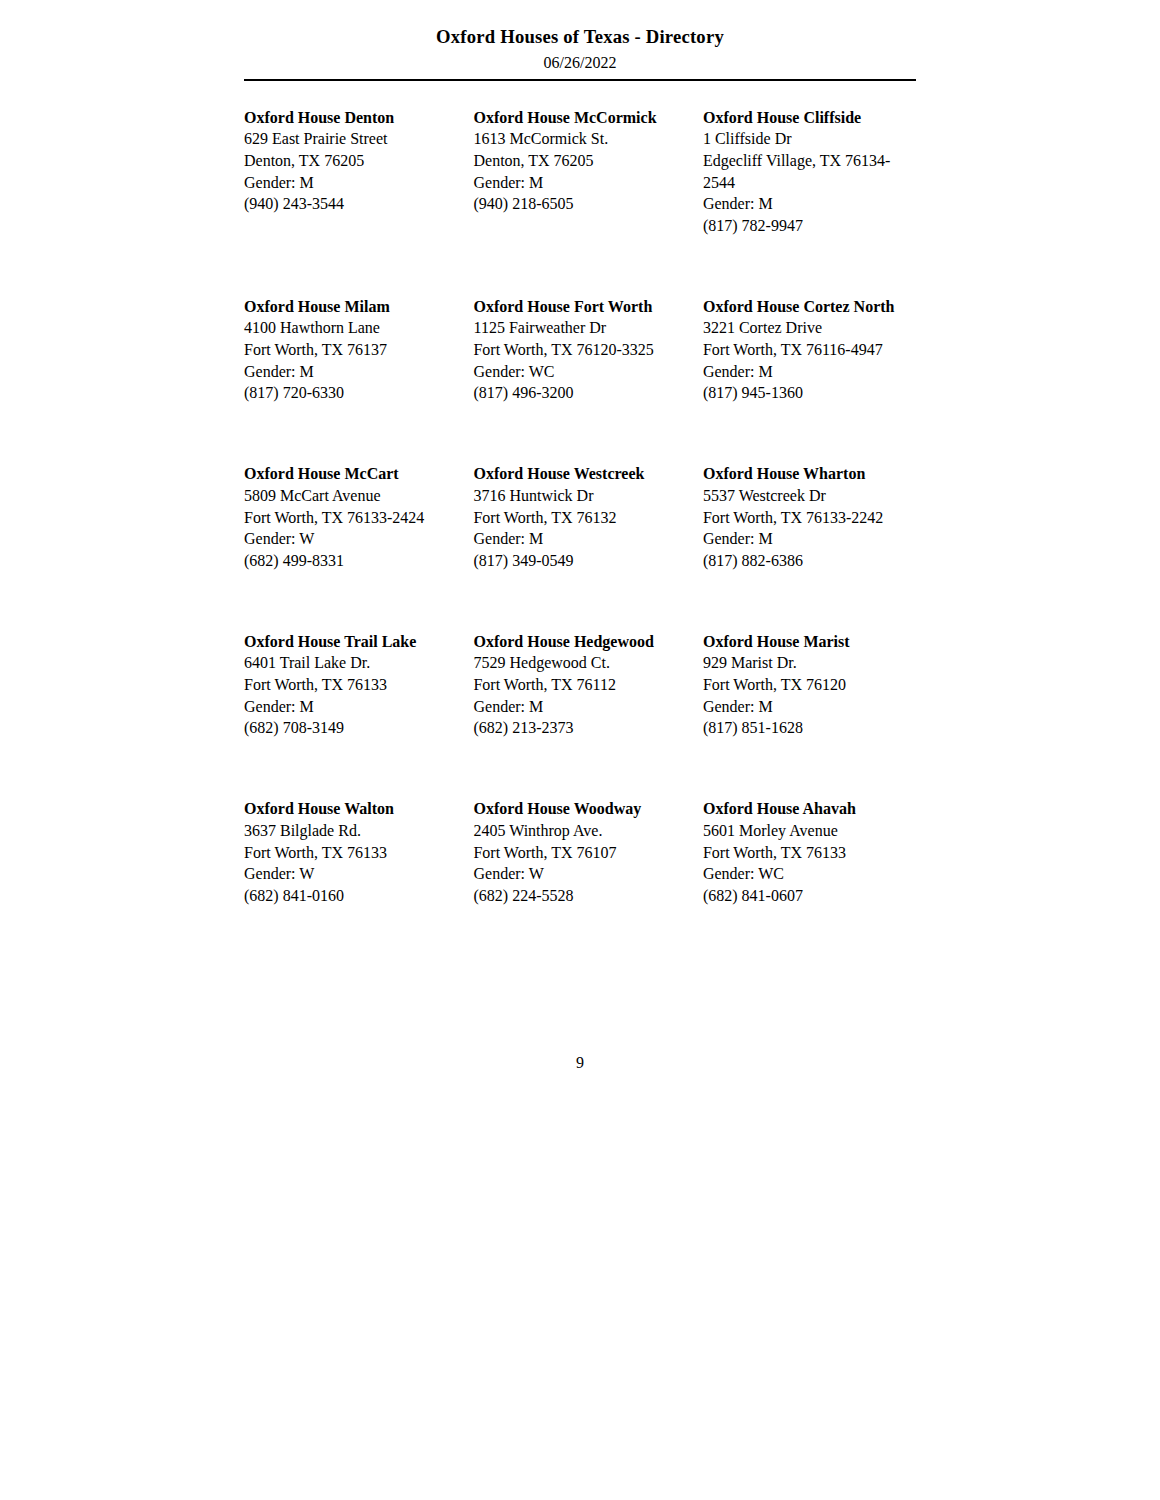Oxford Houses of Texas - Directory
06/26/2022
| Oxford House Denton 629 East Prairie Street Denton, TX 76205 Gender: M (940) 243-3544 | Oxford House McCormick 1613 McCormick St. Denton, TX 76205 Gender: M (940) 218-6505 | Oxford House Cliffside 1 Cliffside Dr Edgecliff Village, TX 76134-2544 Gender: M (817) 782-9947 |
| Oxford House Milam 4100 Hawthorn Lane Fort Worth, TX 76137 Gender: M (817) 720-6330 | Oxford House Fort Worth 1125 Fairweather Dr Fort Worth, TX 76120-3325 Gender: WC (817) 496-3200 | Oxford House Cortez North 3221 Cortez Drive Fort Worth, TX 76116-4947 Gender: M (817) 945-1360 |
| Oxford House McCart 5809 McCart Avenue Fort Worth, TX 76133-2424 Gender: W (682) 499-8331 | Oxford House Westcreek 3716 Huntwick Dr Fort Worth, TX 76132 Gender: M (817) 349-0549 | Oxford House Wharton 5537 Westcreek Dr Fort Worth, TX 76133-2242 Gender: M (817) 882-6386 |
| Oxford House Trail Lake 6401 Trail Lake Dr. Fort Worth, TX 76133 Gender: M (682) 708-3149 | Oxford House Hedgewood 7529 Hedgewood Ct. Fort Worth, TX 76112 Gender: M (682) 213-2373 | Oxford House Marist 929 Marist Dr. Fort Worth, TX 76120 Gender: M (817) 851-1628 |
| Oxford House Walton 3637 Bilglade Rd. Fort Worth, TX 76133 Gender: W (682) 841-0160 | Oxford House Woodway 2405 Winthrop Ave. Fort Worth, TX 76107 Gender: W (682) 224-5528 | Oxford House Ahavah 5601 Morley Avenue Fort Worth, TX 76133 Gender: WC (682) 841-0607 |
9